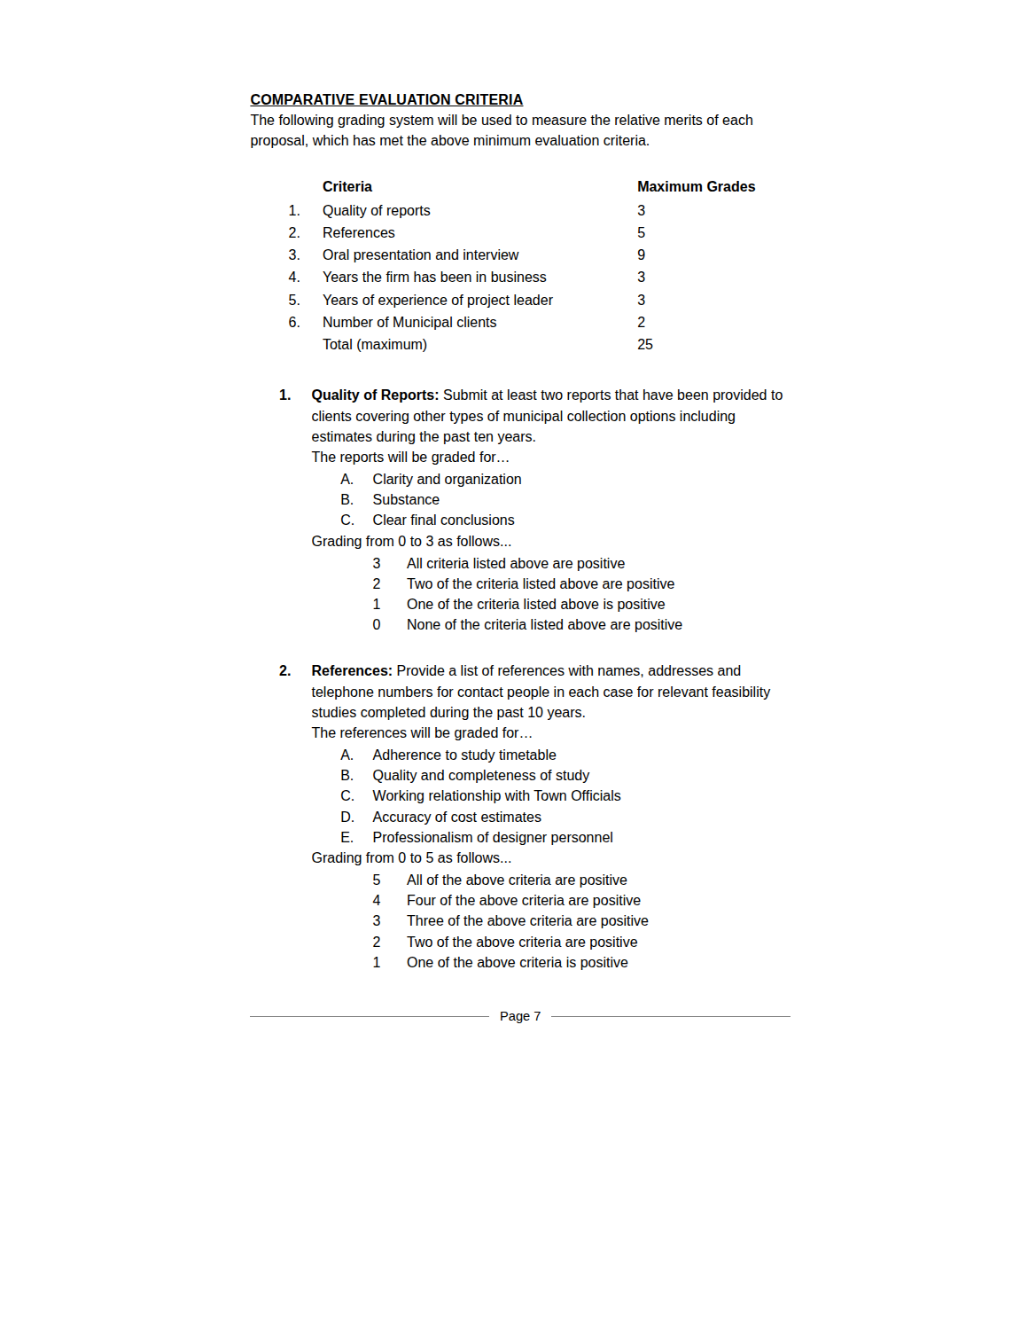COMPARATIVE EVALUATION CRITERIA
The following grading system will be used to measure the relative merits of each proposal, which has met the above minimum evaluation criteria.
| | Criteria | Maximum Grades |
| 1. | Quality of reports | 3 |
| 2. | References | 5 |
| 3. | Oral presentation and interview | 9 |
| 4. | Years the firm has been in business | 3 |
| 5. | Years of experience of project leader | 3 |
| 6. | Number of Municipal clients | 2 |
| | Total (maximum) | 25 |
Quality of Reports: Submit at least two reports that have been provided to clients covering other types of municipal collection options including estimates during the past ten years.
The reports will be graded for…
Clarity and organization
Substance
Clear final conclusions
Grading from 0 to 3 as follows...
| 3 | All criteria listed above are positive |
| 2 | Two of the criteria listed above are positive |
| 1 | One of the criteria listed above is positive |
| 0 | None of the criteria listed above are positive |
References: Provide a list of references with names, addresses and telephone numbers for contact people in each case for relevant feasibility studies completed during the past 10 years.
The references will be graded for…
Adherence to study timetable
Quality and completeness of study
Working relationship with Town Officials
Accuracy of cost estimates
Professionalism of designer personnel
Grading from 0 to 5 as follows...
| 5 | All of the above criteria are positive |
| 4 | Four of the above criteria are positive |
| 3 | Three of the above criteria are positive |
| 2 | Two of the above criteria are positive |
| 1 | One of the above criteria is positive |
Page 7